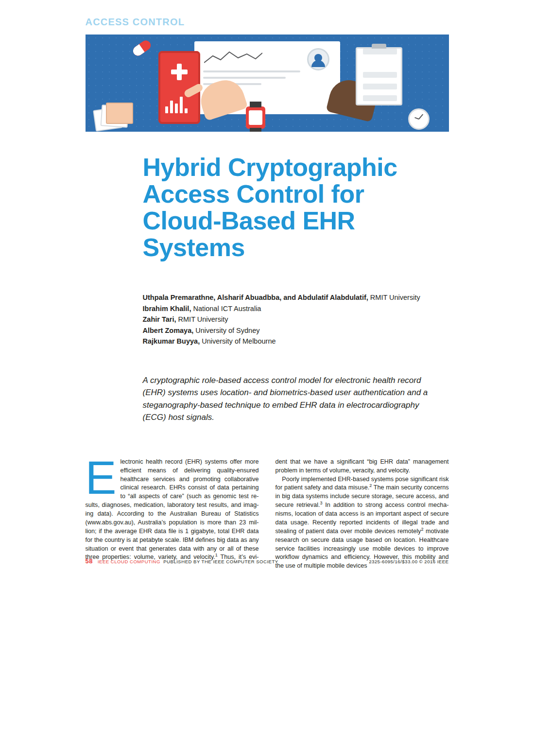Access Control
Hybrid Cryptographic Access Control for Cloud-Based EHR Systems
Uthpala Premarathne, Alsharif Abuadbba, and Abdulatif Alabdulatif, RMIT University
Ibrahim Khalil, National ICT Australia
Zahir Tari, RMIT University
Albert Zomaya, University of Sydney
Rajkumar Buyya, University of Melbourne
A cryptographic role-based access control model for electronic health record (EHR) systems uses location- and biometrics-based user authentication and a steganography-based technique to embed EHR data in electrocardiography (ECG) host signals.
Electronic health record (EHR) systems offer more efficient means of delivering quality-ensured healthcare services and promoting collaborative clinical research. EHRs consist of data pertaining to “all aspects of care” (such as genomic test results, diagnoses, medication, laboratory test results, and imaging data). According to the Australian Bureau of Statistics (www.abs.gov.au), Australia’s population is more than 23 million; if the average EHR data file is 1 gigabyte, total EHR data for the country is at petabyte scale. IBM defines big data as any situation or event that generates data with any or all of these three properties: volume, variety, and velocity.1 Thus, it’s evident that we have a significant “big EHR data” management problem in terms of volume, veracity, and velocity.
Poorly implemented EHR-based systems pose significant risk for patient safety and data misuse.2 The main security concerns in big data systems include secure storage, secure access, and secure retrieval.3 In addition to strong access control mechanisms, location of data access is an important aspect of secure data usage. Recently reported incidents of illegal trade and stealing of patient data over mobile devices remotely2 motivate research on secure data usage based on location. Healthcare service facilities increasingly use mobile devices to improve workflow dynamics and efficiency. However, this mobility and the use of multiple mobile devices
58 IEEE Cloud Computing Published by the IEEE Computer Society 2325-6095/16/$33.00 © 2016 IEEE